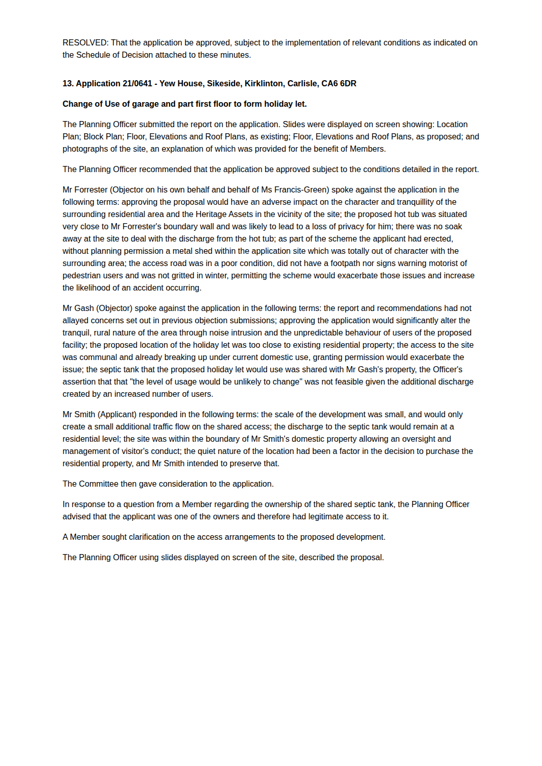RESOLVED: That the application be approved, subject to the implementation of relevant conditions as indicated on the Schedule of Decision attached to these minutes.
13. Application 21/0641 - Yew House, Sikeside, Kirklinton, Carlisle, CA6 6DR
Change of Use of garage and part first floor to form holiday let.
The Planning Officer submitted the report on the application. Slides were displayed on screen showing: Location Plan; Block Plan; Floor, Elevations and Roof Plans, as existing; Floor, Elevations and Roof Plans, as proposed; and photographs of the site, an explanation of which was provided for the benefit of Members.
The Planning Officer recommended that the application be approved subject to the conditions detailed in the report.
Mr Forrester (Objector on his own behalf and behalf of Ms Francis-Green) spoke against the application in the following terms: approving the proposal would have an adverse impact on the character and tranquillity of the surrounding residential area and the Heritage Assets in the vicinity of the site; the proposed hot tub was situated very close to Mr Forrester's boundary wall and was likely to lead to a loss of privacy for him; there was no soak away at the site to deal with the discharge from the hot tub; as part of the scheme the applicant had erected, without planning permission a metal shed within the application site which was totally out of character with the surrounding area; the access road was in a poor condition, did not have a footpath nor signs warning motorist of pedestrian users and was not gritted in winter, permitting the scheme would exacerbate those issues and increase the likelihood of an accident occurring.
Mr Gash (Objector) spoke against the application in the following terms: the report and recommendations had not allayed concerns set out in previous objection submissions; approving the application would significantly alter the tranquil, rural nature of the area through noise intrusion and the unpredictable behaviour of users of the proposed facility; the proposed location of the holiday let was too close to existing residential property; the access to the site was communal and already breaking up under current domestic use, granting permission would exacerbate the issue; the septic tank that the proposed holiday let would use was shared with Mr Gash's property, the Officer's assertion that that "the level of usage would be unlikely to change" was not feasible given the additional discharge created by an increased number of users.
Mr Smith (Applicant) responded in the following terms: the scale of the development was small, and would only create a small additional traffic flow on the shared access; the discharge to the septic tank would remain at a residential level; the site was within the boundary of Mr Smith's domestic property allowing an oversight and management of visitor's conduct; the quiet nature of the location had been a factor in the decision to purchase the residential property, and Mr Smith intended to preserve that.
The Committee then gave consideration to the application.
In response to a question from a Member regarding the ownership of the shared septic tank, the Planning Officer advised that the applicant was one of the owners and therefore had legitimate access to it.
A Member sought clarification on the access arrangements to the proposed development.
The Planning Officer using slides displayed on screen of the site, described the proposal.